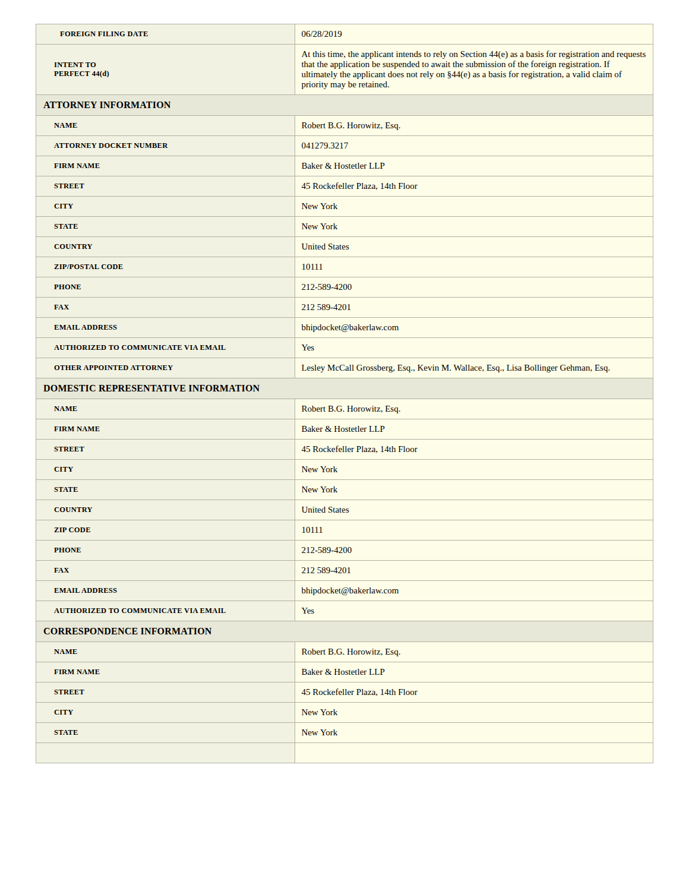| FOREIGN FILING DATE | 06/28/2019 |
| INTENT TO PERFECT 44(d) | At this time, the applicant intends to rely on Section 44(e) as a basis for registration and requests that the application be suspended to await the submission of the foreign registration. If ultimately the applicant does not rely on §44(e) as a basis for registration, a valid claim of priority may be retained. |
| ATTORNEY INFORMATION |
| NAME | Robert B.G. Horowitz, Esq. |
| ATTORNEY DOCKET NUMBER | 041279.3217 |
| FIRM NAME | Baker & Hostetler LLP |
| STREET | 45 Rockefeller Plaza, 14th Floor |
| CITY | New York |
| STATE | New York |
| COUNTRY | United States |
| ZIP/POSTAL CODE | 10111 |
| PHONE | 212-589-4200 |
| FAX | 212 589-4201 |
| EMAIL ADDRESS | bhipdocket@bakerlaw.com |
| AUTHORIZED TO COMMUNICATE VIA EMAIL | Yes |
| OTHER APPOINTED ATTORNEY | Lesley McCall Grossberg, Esq., Kevin M. Wallace, Esq., Lisa Bollinger Gehman, Esq. |
| DOMESTIC REPRESENTATIVE INFORMATION |
| NAME | Robert B.G. Horowitz, Esq. |
| FIRM NAME | Baker & Hostetler LLP |
| STREET | 45 Rockefeller Plaza, 14th Floor |
| CITY | New York |
| STATE | New York |
| COUNTRY | United States |
| ZIP CODE | 10111 |
| PHONE | 212-589-4200 |
| FAX | 212 589-4201 |
| EMAIL ADDRESS | bhipdocket@bakerlaw.com |
| AUTHORIZED TO COMMUNICATE VIA EMAIL | Yes |
| CORRESPONDENCE INFORMATION |
| NAME | Robert B.G. Horowitz, Esq. |
| FIRM NAME | Baker & Hostetler LLP |
| STREET | 45 Rockefeller Plaza, 14th Floor |
| CITY | New York |
| STATE | New York |